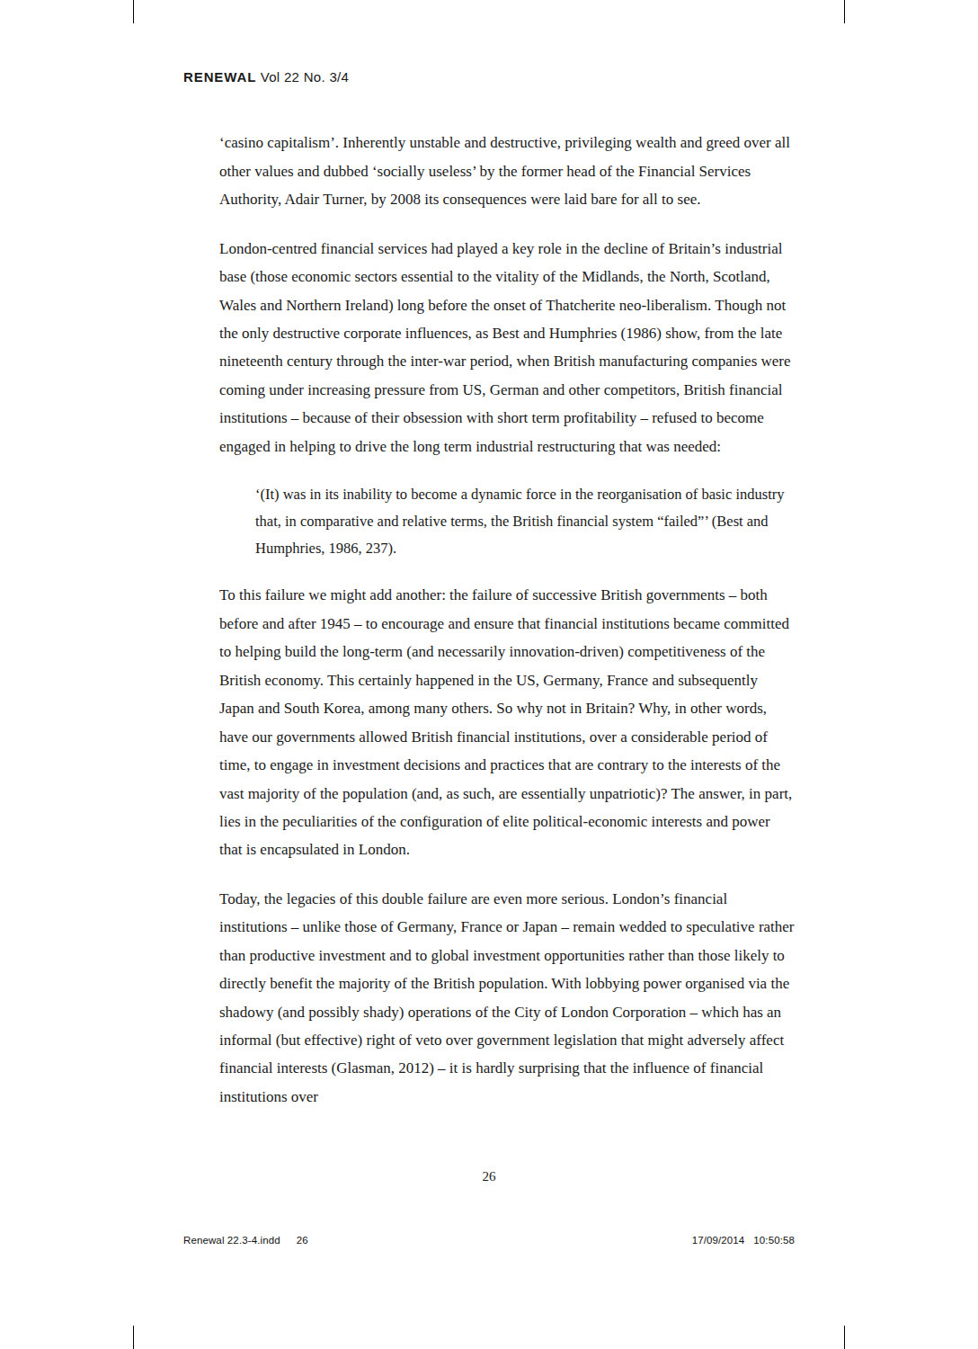Renewal Vol 22 No. 3/4
‘casino capitalism’. Inherently unstable and destructive, privileging wealth and greed over all other values and dubbed ‘socially useless’ by the former head of the Financial Services Authority, Adair Turner, by 2008 its consequences were laid bare for all to see.
London-centred financial services had played a key role in the decline of Britain’s industrial base (those economic sectors essential to the vitality of the Midlands, the North, Scotland, Wales and Northern Ireland) long before the onset of Thatcherite neo-liberalism. Though not the only destructive corporate influences, as Best and Humphries (1986) show, from the late nineteenth century through the inter-war period, when British manufacturing companies were coming under increasing pressure from US, German and other competitors, British financial institutions – because of their obsession with short term profitability – refused to become engaged in helping to drive the long term industrial restructuring that was needed:
‘(It) was in its inability to become a dynamic force in the reorganisation of basic industry that, in comparative and relative terms, the British financial system “failed”’ (Best and Humphries, 1986, 237).
To this failure we might add another: the failure of successive British governments – both before and after 1945 – to encourage and ensure that financial institutions became committed to helping build the long-term (and necessarily innovation-driven) competitiveness of the British economy. This certainly happened in the US, Germany, France and subsequently Japan and South Korea, among many others. So why not in Britain? Why, in other words, have our governments allowed British financial institutions, over a considerable period of time, to engage in investment decisions and practices that are contrary to the interests of the vast majority of the population (and, as such, are essentially unpatriotic)? The answer, in part, lies in the peculiarities of the configuration of elite political-economic interests and power that is encapsulated in London.
Today, the legacies of this double failure are even more serious. London’s financial institutions – unlike those of Germany, France or Japan – remain wedded to speculative rather than productive investment and to global investment opportunities rather than those likely to directly benefit the majority of the British population. With lobbying power organised via the shadowy (and possibly shady) operations of the City of London Corporation – which has an informal (but effective) right of veto over government legislation that might adversely affect financial interests (Glasman, 2012) – it is hardly surprising that the influence of financial institutions over
26
Renewal 22.3-4.indd 26
17/09/2014 10:50:58